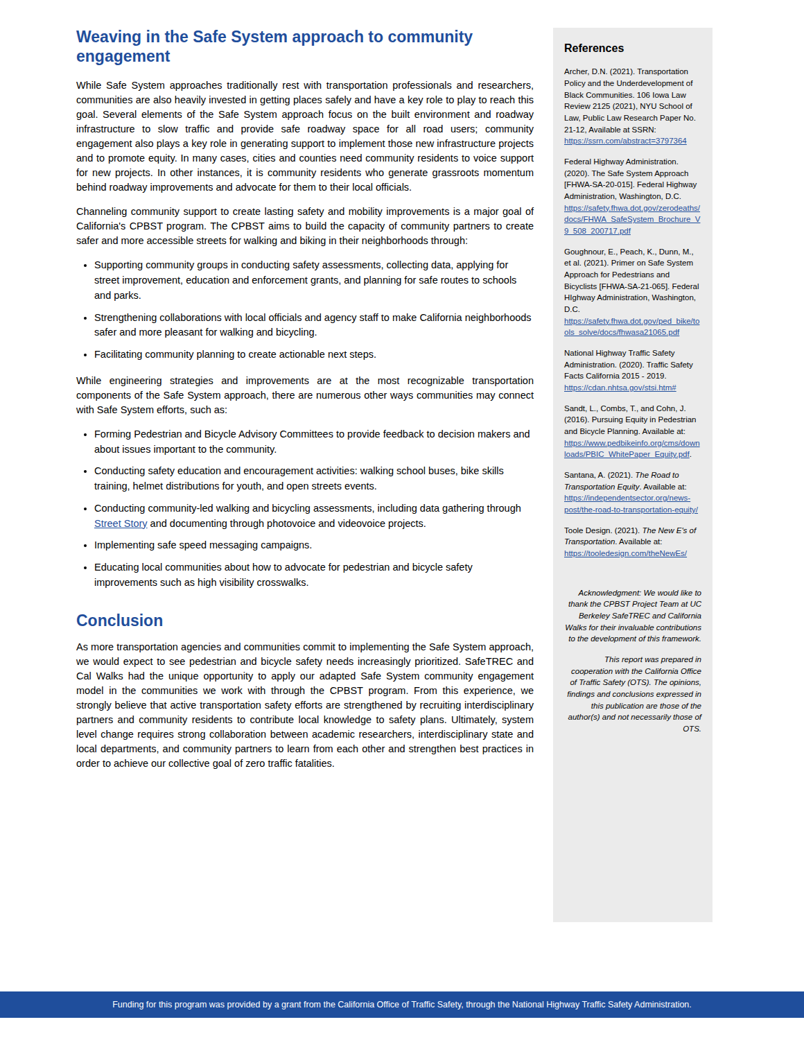Weaving in the Safe System approach to community engagement
While Safe System approaches traditionally rest with transportation professionals and researchers, communities are also heavily invested in getting places safely and have a key role to play to reach this goal. Several elements of the Safe System approach focus on the built environment and roadway infrastructure to slow traffic and provide safe roadway space for all road users; community engagement also plays a key role in generating support to implement those new infrastructure projects and to promote equity. In many cases, cities and counties need community residents to voice support for new projects. In other instances, it is community residents who generate grassroots momentum behind roadway improvements and advocate for them to their local officials.
Channeling community support to create lasting safety and mobility improvements is a major goal of California's CPBST program. The CPBST aims to build the capacity of community partners to create safer and more accessible streets for walking and biking in their neighborhoods through:
Supporting community groups in conducting safety assessments, collecting data, applying for street improvement, education and enforcement grants, and planning for safe routes to schools and parks.
Strengthening collaborations with local officials and agency staff to make California neighborhoods safer and more pleasant for walking and bicycling.
Facilitating community planning to create actionable next steps.
While engineering strategies and improvements are at the most recognizable transportation components of the Safe System approach, there are numerous other ways communities may connect with Safe System efforts, such as:
Forming Pedestrian and Bicycle Advisory Committees to provide feedback to decision makers and about issues important to the community.
Conducting safety education and encouragement activities: walking school buses, bike skills training, helmet distributions for youth, and open streets events.
Conducting community-led walking and bicycling assessments, including data gathering through Street Story and documenting through photovoice and videovoice projects.
Implementing safe speed messaging campaigns.
Educating local communities about how to advocate for pedestrian and bicycle safety improvements such as high visibility crosswalks.
Conclusion
As more transportation agencies and communities commit to implementing the Safe System approach, we would expect to see pedestrian and bicycle safety needs increasingly prioritized. SafeTREC and Cal Walks had the unique opportunity to apply our adapted Safe System community engagement model in the communities we work with through the CPBST program. From this experience, we strongly believe that active transportation safety efforts are strengthened by recruiting interdisciplinary partners and community residents to contribute local knowledge to safety plans. Ultimately, system level change requires strong collaboration between academic researchers, interdisciplinary state and local departments, and community partners to learn from each other and strengthen best practices in order to achieve our collective goal of zero traffic fatalities.
References
Archer, D.N. (2021). Transportation Policy and the Underdevelopment of Black Communities. 106 Iowa Law Review 2125 (2021), NYU School of Law, Public Law Research Paper No. 21-12, Available at SSRN: https://ssrn.com/abstract=3797364
Federal Highway Administration. (2020). The Safe System Approach [FHWA-SA-20-015]. Federal Highway Administration, Washington, D.C. https://safety.fhwa.dot.gov/zerodeaths/docs/FHWA_SafeSystem_Brochure_V9_508_200717.pdf
Goughnour, E., Peach, K., Dunn, M., et al. (2021). Primer on Safe System Approach for Pedestrians and Bicyclists [FHWA-SA-21-065]. Federal HIghway Administration, Washington, D.C. https://safety.fhwa.dot.gov/ped_bike/tools_solve/docs/fhwasa21065.pdf
National Highway Traffic Safety Administration. (2020). Traffic Safety Facts California 2015 - 2019. https://cdan.nhtsa.gov/stsi.htm#
Sandt, L., Combs, T., and Cohn, J. (2016). Pursuing Equity in Pedestrian and Bicycle Planning. Available at: https://www.pedbikeinfo.org/cms/downloads/PBIC_WhitePaper_Equity.pdf.
Santana, A. (2021). The Road to Transportation Equity. Available at: https://independentsector.org/news-post/the-road-to-transportation-equity/
Toole Design. (2021). The New E's of Transportation. Available at: https://tooledesign.com/theNewEs/
Acknowledgment: We would like to thank the CPBST Project Team at UC Berkeley SafeTREC and California Walks for their invaluable contributions to the development of this framework.
This report was prepared in cooperation with the California Office of Traffic Safety (OTS). The opinions, findings and conclusions expressed in this publication are those of the author(s) and not necessarily those of OTS.
Funding for this program was provided by a grant from the California Office of Traffic Safety, through the National Highway Traffic Safety Administration.